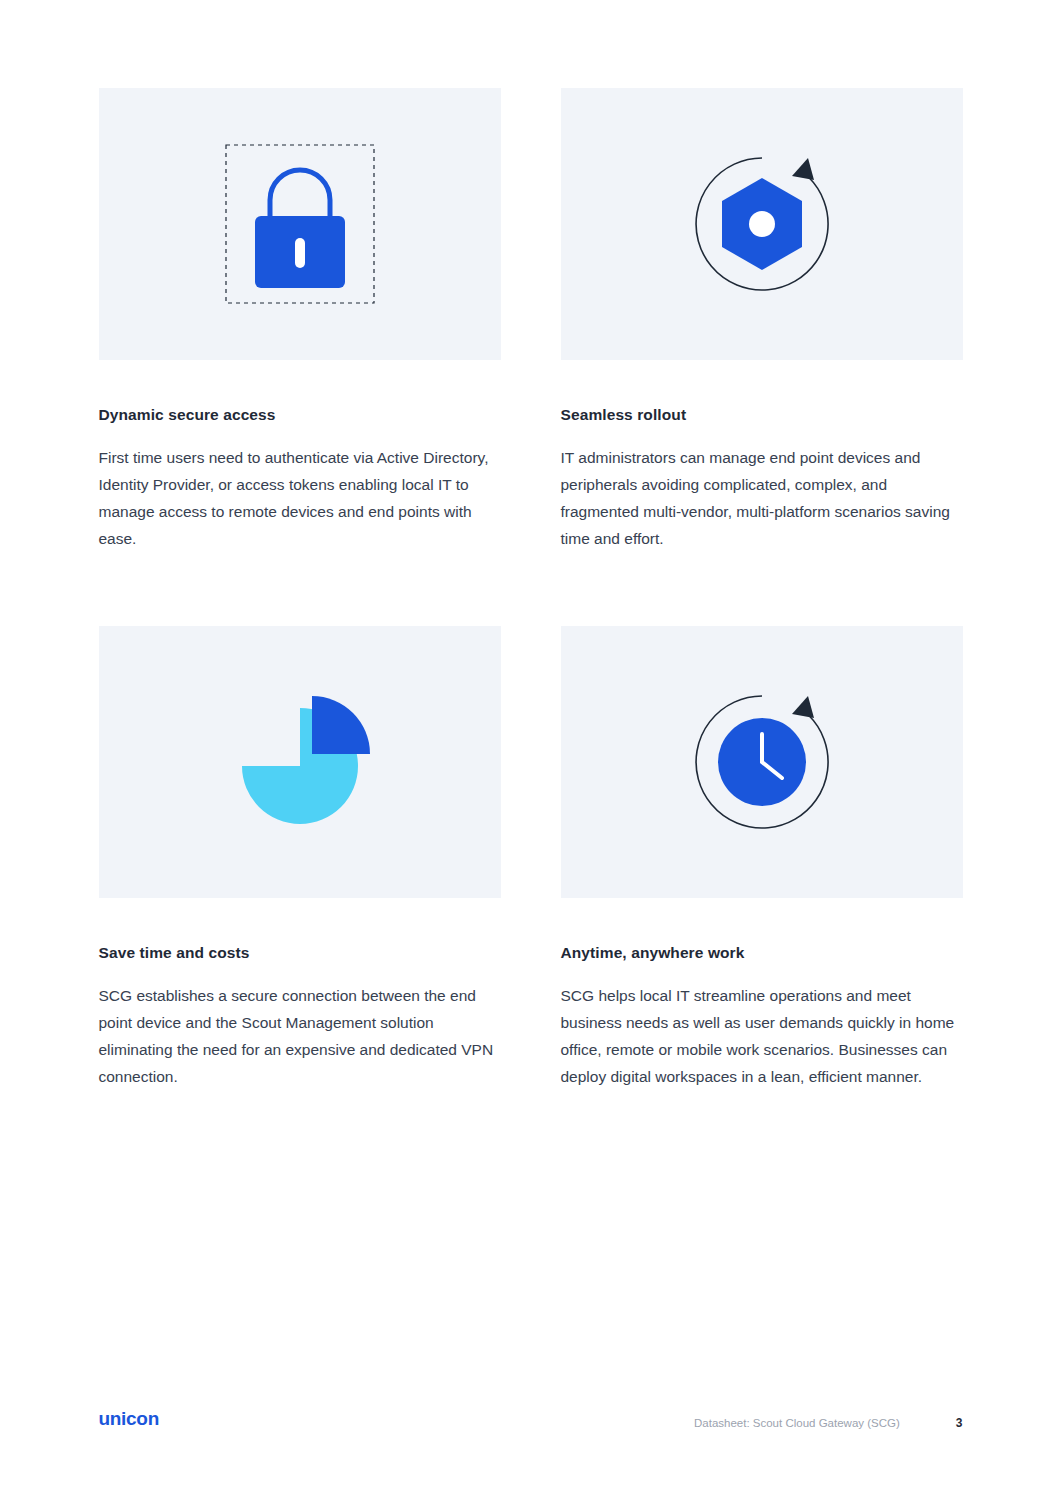Dynamic secure access
First time users need to authenticate via Active Directory, Identity Provider, or access tokens enabling local IT to manage access to remote devices and end points with ease.
Seamless rollout
IT administrators can manage end point devices and peripherals avoiding complicated, complex, and fragmented multi-vendor, multi-platform scenarios saving time and effort.
Save time and costs
SCG establishes a secure connection between the end point device and the Scout Management solution eliminating the need for an expensive and dedicated VPN connection.
Anytime, anywhere work
SCG helps local IT streamline operations and meet business needs as well as user demands quickly in home office, remote or mobile work scenarios. Businesses can deploy digital workspaces in a lean, efficient manner.
unicon
Datasheet: Scout Cloud Gateway (SCG) 3